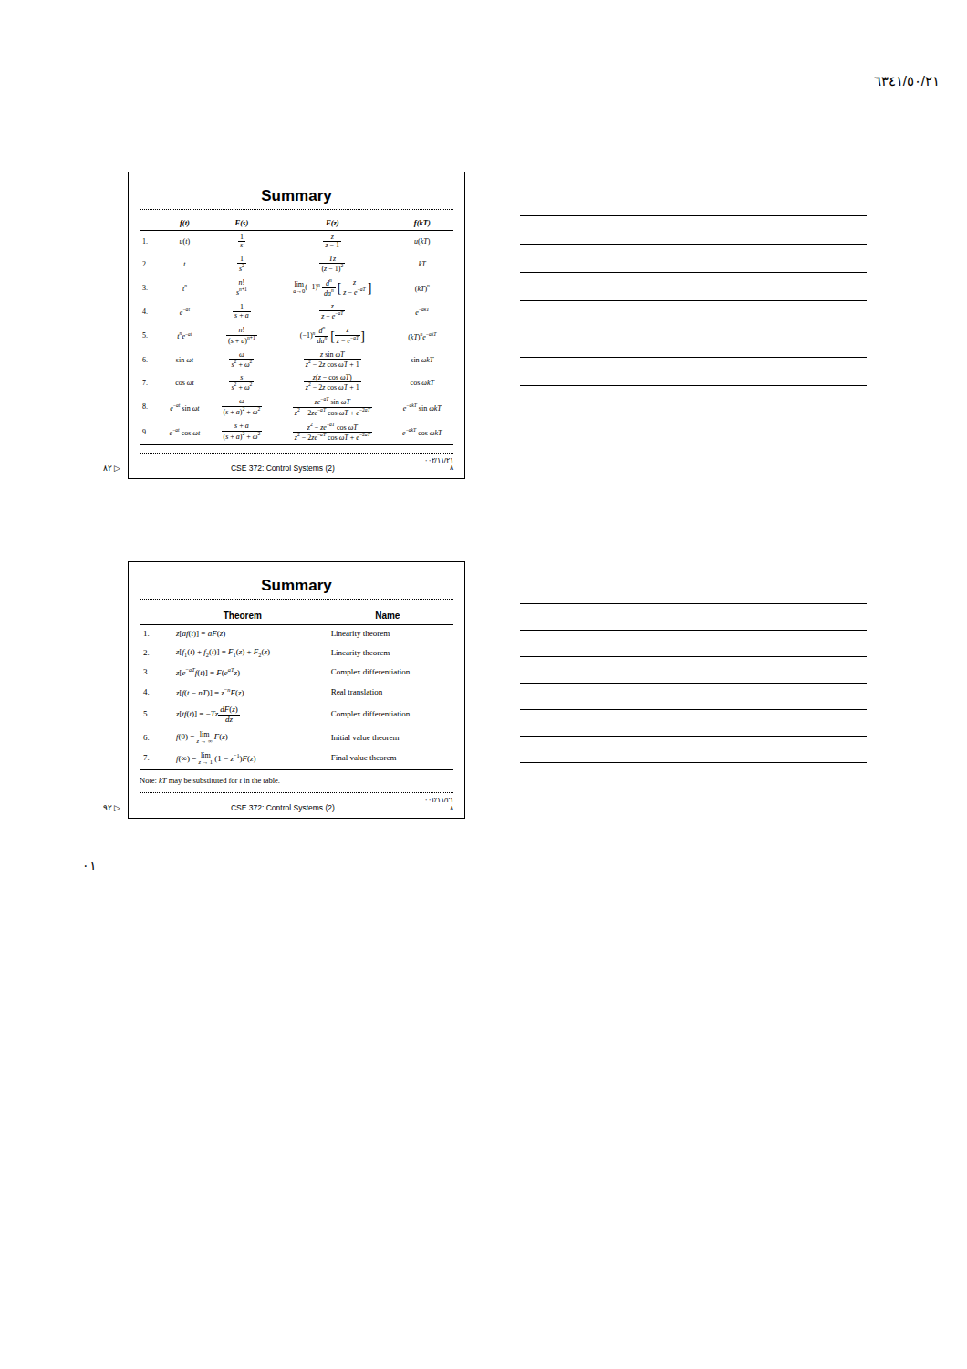١٢/٠٥/١٤٣٦
▷ ٢٨
Summary
| | f(t) | F(s) | F(z) | f(kT) |
| --- | --- | --- | --- | --- |
| 1. | u ( t ) | 1 s | z z − 1 | u ( kT ) |
| 2. | t | 1 s 2 | Tz ( z − 1) 2 | kT |
| 3. | t n | n ! s n +1 | lim a →0 (−1) n d n da n [ z z − e − aT ] | ( kT ) n |
| 4. | e − at | 1 s + a | z z − e − aT | e − akT |
| 5. | t n e − at | n ! ( s + a ) n +1 | (−1) n d n da n [ z z − e − aT ] | ( kT ) n e − akT |
| 6. | sin ωt | ω s 2 + ω 2 | z sin ωT z 2 − 2 z cos ωT + 1 | sin ωkT |
| 7. | cos ωt | s s 2 + ω 2 | z ( z − cos ωT ) z 2 − 2 z cos ωT + 1 | cos ωkT |
| 8. | e − at sin ωt | ω ( s + a ) 2 + ω 2 | ze − aT sin ωT z 2 − 2 ze − aT cos ωT + e −2 aT | e − akT sin ωkT |
| 9. | e − at cos ωt | s + a ( s + a ) 2 + ω 2 | z 2 − ze − aT cos ωT z 2 − 2 ze − aT cos ωT + e −2 aT | e − akT cos ωkT |
CSE 372: Control Systems (2)
١٢/١١/٢٠٠
٨
▷ ٢٩
Summary
| | Theorem | Name |
| --- | --- | --- |
| 1. | z [ af ( t )] = aF ( z ) | Linearity theorem |
| 2. | z [ f 1 ( t ) + f 2 ( t )] = F 1 ( z ) + F 2 ( z ) | Linearity theorem |
| 3. | z [ e − aT f ( t )] = F ( e aT z ) | Complex differentiation |
| 4. | z [ f ( t − nT )] = z − n F ( z ) | Real translation |
| 5. | z [ tf ( t )] = − Tz dF ( z ) dz | Complex differentiation |
| 6. | f (0) = lim z → ∞ F ( z ) | Initial value theorem |
| 7. | f (∞) = lim z → 1 (1 − z −1 ) F ( z ) | Final value theorem |
Note: kT may be substituted for t in the table.
CSE 372: Control Systems (2)
١٢/١١/٢٠٠
٨
١٠